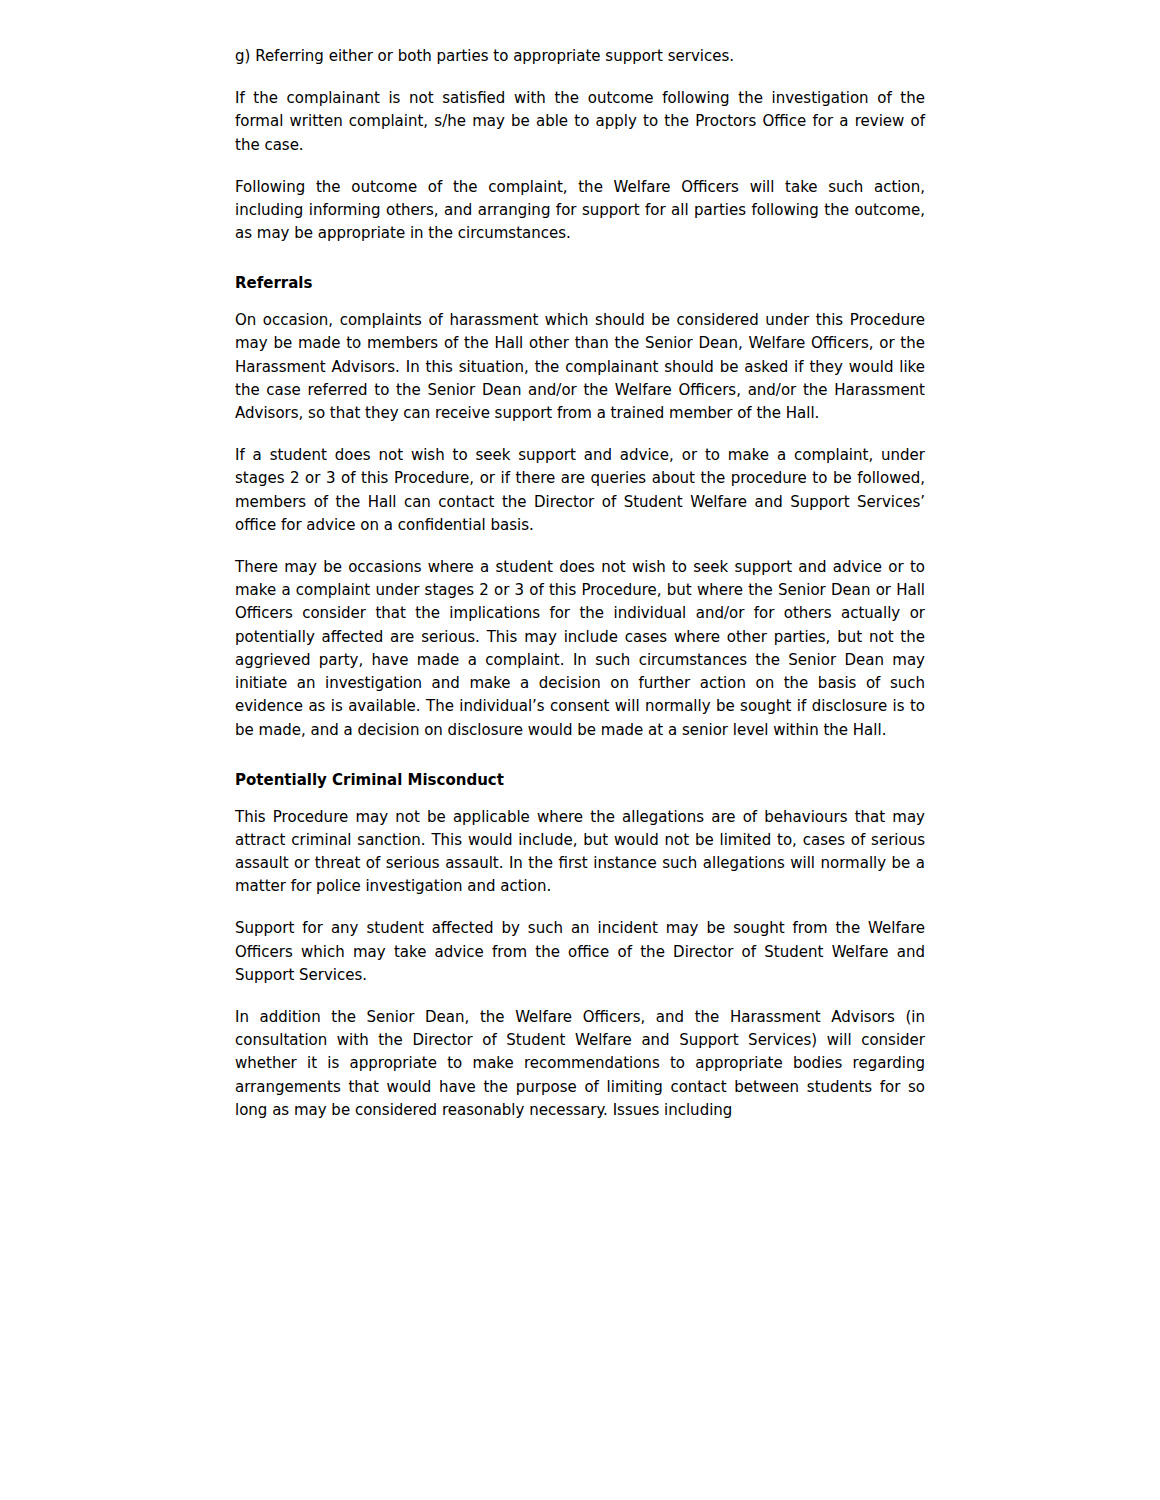g) Referring either or both parties to appropriate support services.
If the complainant is not satisfied with the outcome following the investigation of the formal written complaint, s/he may be able to apply to the Proctors Office for a review of the case.
Following the outcome of the complaint, the Welfare Officers will take such action, including informing others, and arranging for support for all parties following the outcome, as may be appropriate in the circumstances.
Referrals
On occasion, complaints of harassment which should be considered under this Procedure may be made to members of the Hall other than the Senior Dean, Welfare Officers, or the Harassment Advisors. In this situation, the complainant should be asked if they would like the case referred to the Senior Dean and/or the Welfare Officers, and/or the Harassment Advisors, so that they can receive support from a trained member of the Hall.
If a student does not wish to seek support and advice, or to make a complaint, under stages 2 or 3 of this Procedure, or if there are queries about the procedure to be followed, members of the Hall can contact the Director of Student Welfare and Support Services’ office for advice on a confidential basis.
There may be occasions where a student does not wish to seek support and advice or to make a complaint under stages 2 or 3 of this Procedure, but where the Senior Dean or Hall Officers consider that the implications for the individual and/or for others actually or potentially affected are serious. This may include cases where other parties, but not the aggrieved party, have made a complaint. In such circumstances the Senior Dean may initiate an investigation and make a decision on further action on the basis of such evidence as is available. The individual’s consent will normally be sought if disclosure is to be made, and a decision on disclosure would be made at a senior level within the Hall.
Potentially Criminal Misconduct
This Procedure may not be applicable where the allegations are of behaviours that may attract criminal sanction. This would include, but would not be limited to, cases of serious assault or threat of serious assault. In the first instance such allegations will normally be a matter for police investigation and action.
Support for any student affected by such an incident may be sought from the Welfare Officers which may take advice from the office of the Director of Student Welfare and Support Services.
In addition the Senior Dean, the Welfare Officers, and the Harassment Advisors (in consultation with the Director of Student Welfare and Support Services) will consider whether it is appropriate to make recommendations to appropriate bodies regarding arrangements that would have the purpose of limiting contact between students for so long as may be considered reasonably necessary. Issues including